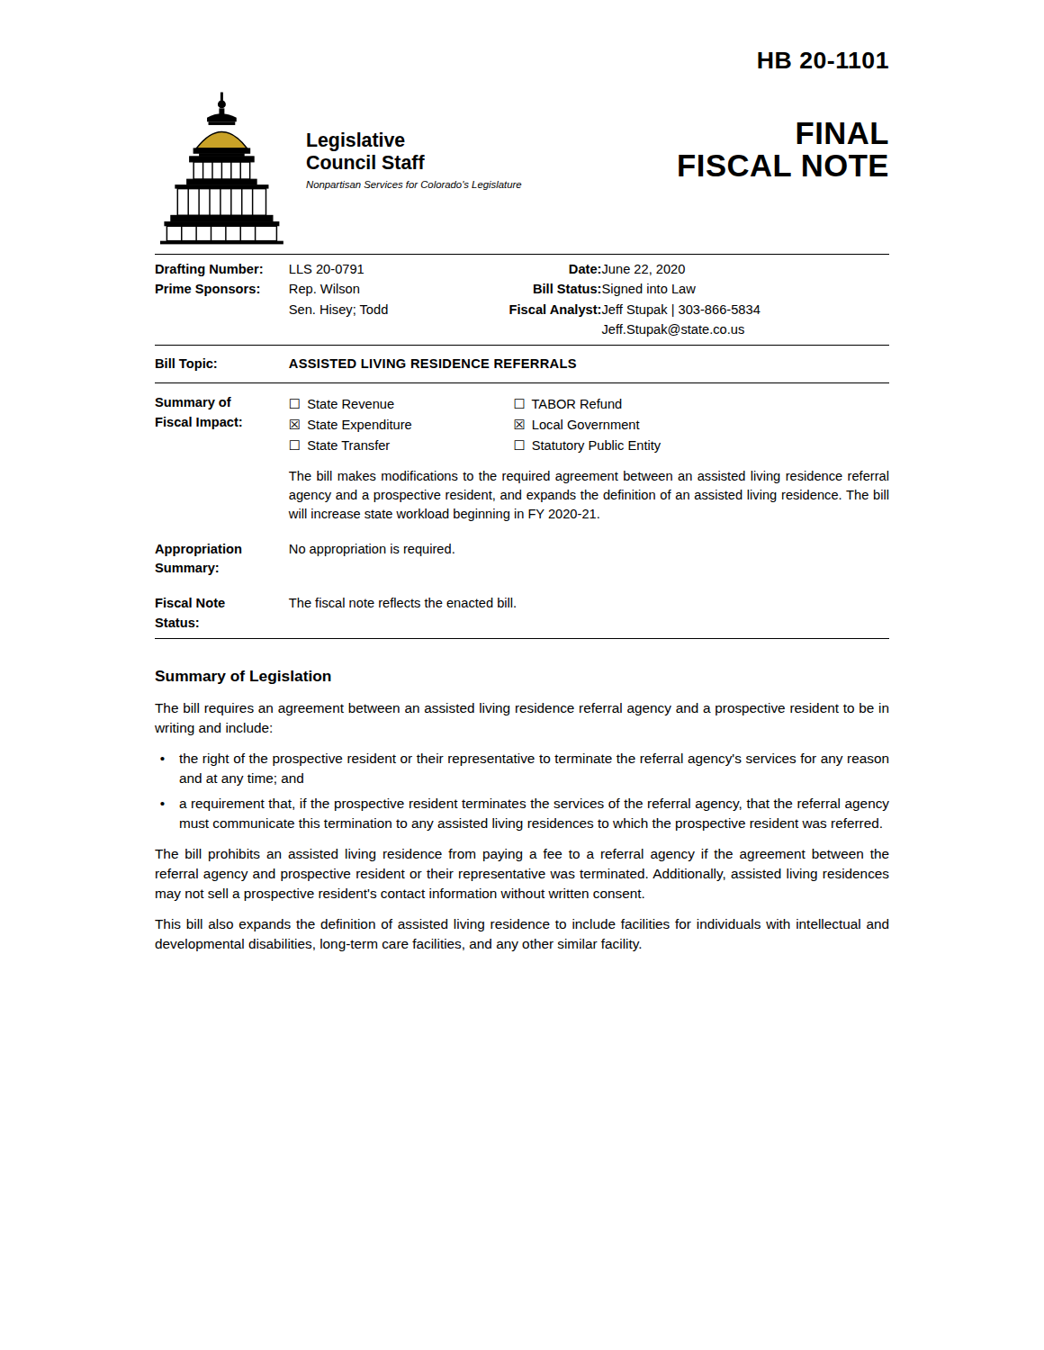HB 20-1101
Legislative
Council Staff
Nonpartisan Services for Colorado's Legislature
FINAL
FISCAL NOTE
| Drafting Number: | LLS 20-0791 | Date: | June 22, 2020 |
| Prime Sponsors: | Rep. Wilson | Bill Status: | Signed into Law |
| | Sen. Hisey; Todd | Fiscal Analyst: | Jeff Stupak / 303-866-5834 |
| | | | Jeff.Stupak@state.co.us |
| Bill Topic: | ASSISTED LIVING RESIDENCE REFERRALS |
| Summary of Fiscal Impact: | / ☐ State Revenue / ☐ TABOR Refund / / ☒ State Expenditure / ☒ Local Government / / ☐ State Transfer / ☐ Statutory Public Entity / The bill makes modifications to the required agreement between an assisted living residence referral agency and a prospective resident, and expands the definition of an assisted living residence. The bill will increase state workload beginning in FY 2020-21. |
| Appropriation Summary: | No appropriation is required. |
| Fiscal Note Status: | The fiscal note reflects the enacted bill. |
Summary of Legislation
The bill requires an agreement between an assisted living residence referral agency and a prospective resident to be in writing and include:
the right of the prospective resident or their representative to terminate the referral agency's services for any reason and at any time; and
a requirement that, if the prospective resident terminates the services of the referral agency, that the referral agency must communicate this termination to any assisted living residences to which the prospective resident was referred.
The bill prohibits an assisted living residence from paying a fee to a referral agency if the agreement between the referral agency and prospective resident or their representative was terminated. Additionally, assisted living residences may not sell a prospective resident's contact information without written consent.
This bill also expands the definition of assisted living residence to include facilities for individuals with intellectual and developmental disabilities, long-term care facilities, and any other similar facility.